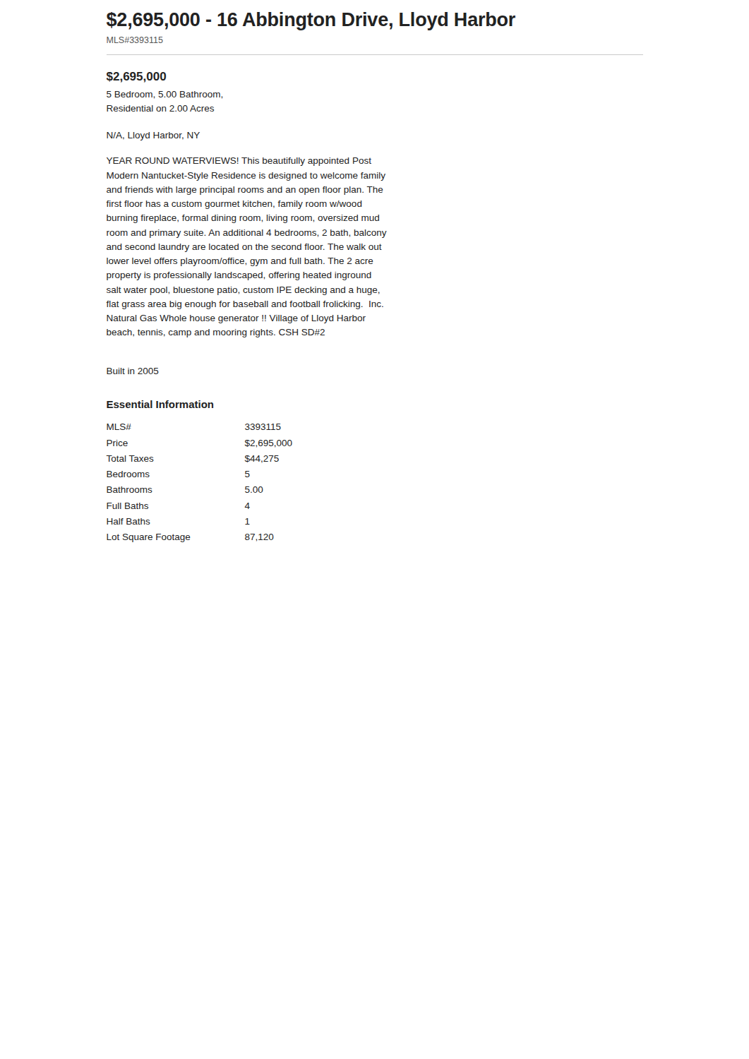$2,695,000 - 16 Abbington Drive, Lloyd Harbor
MLS#3393115
$2,695,000
5 Bedroom, 5.00 Bathroom,
Residential on 2.00 Acres
N/A, Lloyd Harbor, NY
YEAR ROUND WATERVIEWS! This beautifully appointed Post Modern Nantucket-Style Residence is designed to welcome family and friends with large principal rooms and an open floor plan. The first floor has a custom gourmet kitchen, family room w/wood burning fireplace, formal dining room, living room, oversized mud room and primary suite. An additional 4 bedrooms, 2 bath, balcony and second laundry are located on the second floor. The walk out lower level offers playroom/office, gym and full bath. The 2 acre property is professionally landscaped, offering heated inground salt water pool, bluestone patio, custom IPE decking and a huge, flat grass area big enough for baseball and football frolicking. Inc. Natural Gas Whole house generator !! Village of Lloyd Harbor beach, tennis, camp and mooring rights. CSH SD#2
Built in 2005
Essential Information
| MLS# | 3393115 |
| Price | $2,695,000 |
| Total Taxes | $44,275 |
| Bedrooms | 5 |
| Bathrooms | 5.00 |
| Full Baths | 4 |
| Half Baths | 1 |
| Lot Square Footage | 87,120 |